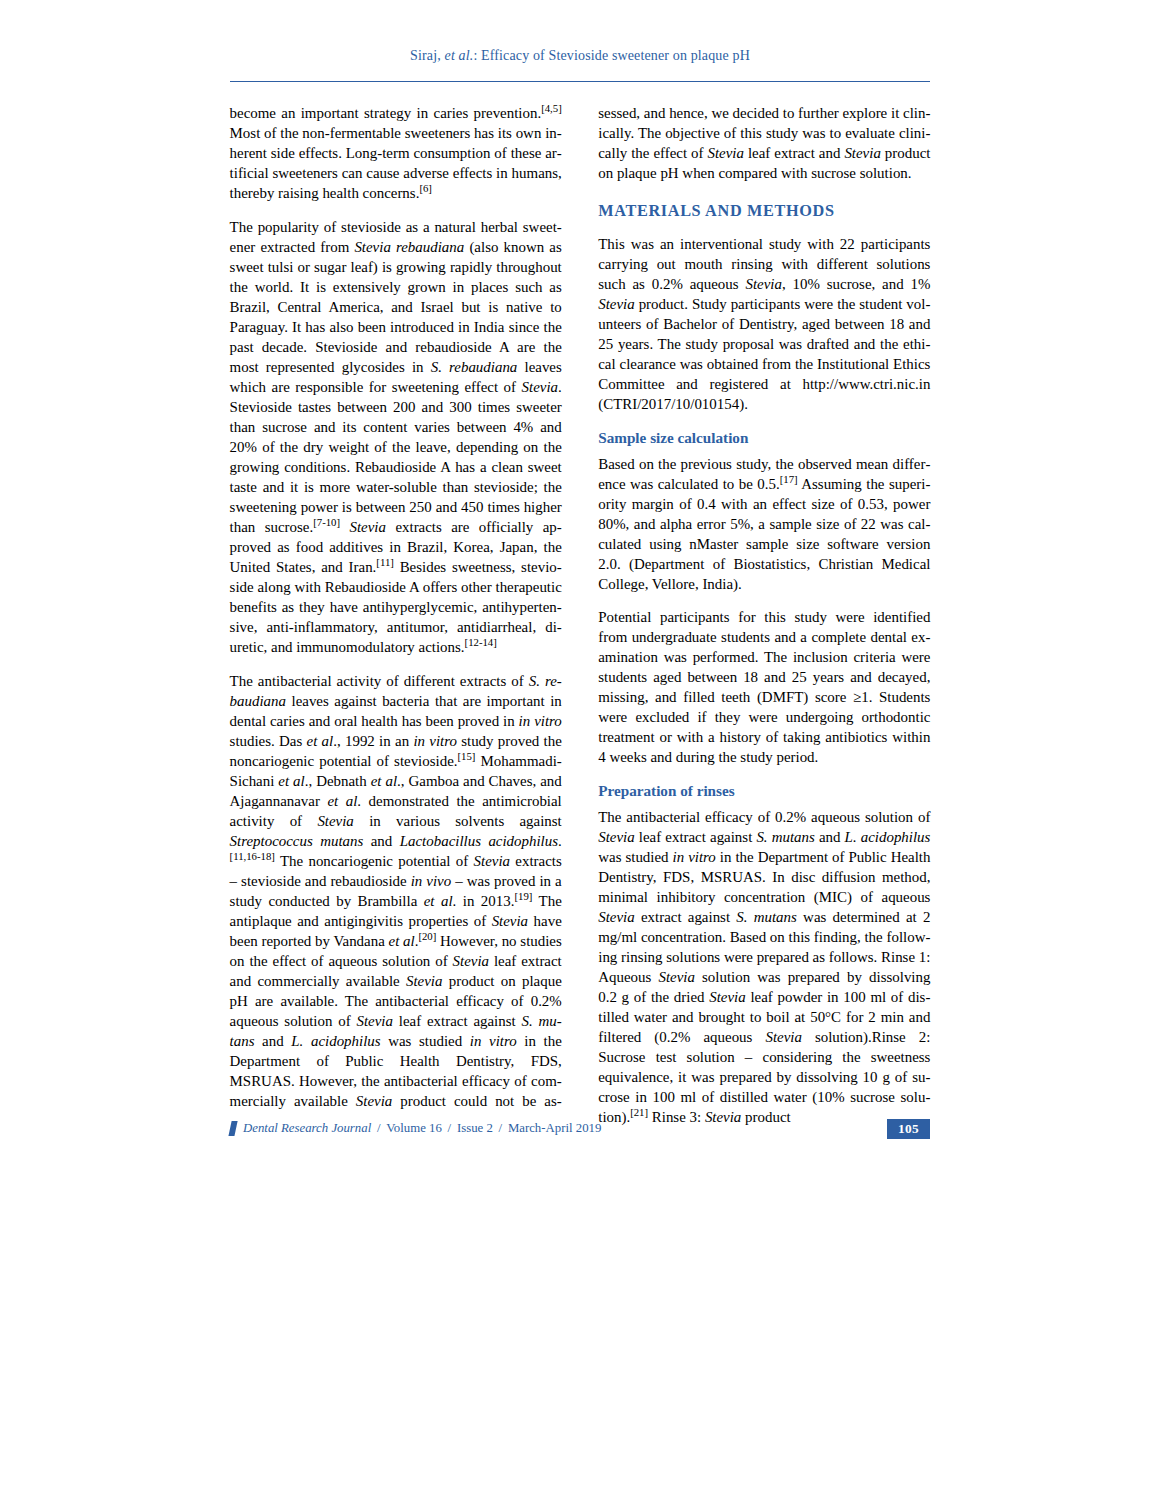Siraj, et al.: Efficacy of Stevioside sweetener on plaque pH
become an important strategy in caries prevention.[4,5] Most of the non-fermentable sweeteners has its own inherent side effects. Long-term consumption of these artificial sweeteners can cause adverse effects in humans, thereby raising health concerns.[6]
The popularity of stevioside as a natural herbal sweetener extracted from Stevia rebaudiana (also known as sweet tulsi or sugar leaf) is growing rapidly throughout the world. It is extensively grown in places such as Brazil, Central America, and Israel but is native to Paraguay. It has also been introduced in India since the past decade. Stevioside and rebaudioside A are the most represented glycosides in S. rebaudiana leaves which are responsible for sweetening effect of Stevia. Stevioside tastes between 200 and 300 times sweeter than sucrose and its content varies between 4% and 20% of the dry weight of the leave, depending on the growing conditions. Rebaudioside A has a clean sweet taste and it is more water-soluble than stevioside; the sweetening power is between 250 and 450 times higher than sucrose.[7-10] Stevia extracts are officially approved as food additives in Brazil, Korea, Japan, the United States, and Iran.[11] Besides sweetness, stevioside along with Rebaudioside A offers other therapeutic benefits as they have antihyperglycemic, antihypertensive, anti-inflammatory, antitumor, antidiarrheal, diuretic, and immunomodulatory actions.[12-14]
The antibacterial activity of different extracts of S. rebaudiana leaves against bacteria that are important in dental caries and oral health has been proved in in vitro studies. Das et al., 1992 in an in vitro study proved the noncariogenic potential of stevioside.[15] Mohammadi-Sichani et al., Debnath et al., Gamboa and Chaves, and Ajagannanavar et al. demonstrated the antimicrobial activity of Stevia in various solvents against Streptococcus mutans and Lactobacillus acidophilus.[11,16-18] The noncariogenic potential of Stevia extracts – stevioside and rebaudioside in vivo – was proved in a study conducted by Brambilla et al. in 2013.[19] The antiplaque and antigingivitis properties of Stevia have been reported by Vandana et al.[20] However, no studies on the effect of aqueous solution of Stevia leaf extract and commercially available Stevia product on plaque pH are available. The antibacterial efficacy of 0.2% aqueous solution of Stevia leaf extract against S. mutans and L. acidophilus was studied in vitro in the Department of Public Health Dentistry, FDS, MSRUAS. However, the antibacterial efficacy of commercially available Stevia product could not be assessed, and hence, we decided to further explore it clinically. The objective of this study was to evaluate clinically the effect of Stevia leaf extract and Stevia product on plaque pH when compared with sucrose solution.
Materials and Methods
This was an interventional study with 22 participants carrying out mouth rinsing with different solutions such as 0.2% aqueous Stevia, 10% sucrose, and 1% Stevia product. Study participants were the student volunteers of Bachelor of Dentistry, aged between 18 and 25 years. The study proposal was drafted and the ethical clearance was obtained from the Institutional Ethics Committee and registered at http://www.ctri.nic.in (CTRI/2017/10/010154).
Sample size calculation
Based on the previous study, the observed mean difference was calculated to be 0.5.[17] Assuming the superiority margin of 0.4 with an effect size of 0.53, power 80%, and alpha error 5%, a sample size of 22 was calculated using nMaster sample size software version 2.0. (Department of Biostatistics, Christian Medical College, Vellore, India).
Potential participants for this study were identified from undergraduate students and a complete dental examination was performed. The inclusion criteria were students aged between 18 and 25 years and decayed, missing, and filled teeth (DMFT) score ≥1. Students were excluded if they were undergoing orthodontic treatment or with a history of taking antibiotics within 4 weeks and during the study period.
Preparation of rinses
The antibacterial efficacy of 0.2% aqueous solution of Stevia leaf extract against S. mutans and L. acidophilus was studied in vitro in the Department of Public Health Dentistry, FDS, MSRUAS. In disc diffusion method, minimal inhibitory concentration (MIC) of aqueous Stevia extract against S. mutans was determined at 2 mg/ml concentration. Based on this finding, the following rinsing solutions were prepared as follows. Rinse 1: Aqueous Stevia solution was prepared by dissolving 0.2 g of the dried Stevia leaf powder in 100 ml of distilled water and brought to boil at 50°C for 2 min and filtered (0.2% aqueous Stevia solution).Rinse 2: Sucrose test solution – considering the sweetness equivalence, it was prepared by dissolving 10 g of sucrose in 100 ml of distilled water (10% sucrose solution).[21] Rinse 3: Stevia product
Dental Research Journal / Volume 16 / Issue 2 / March-April 2019 105